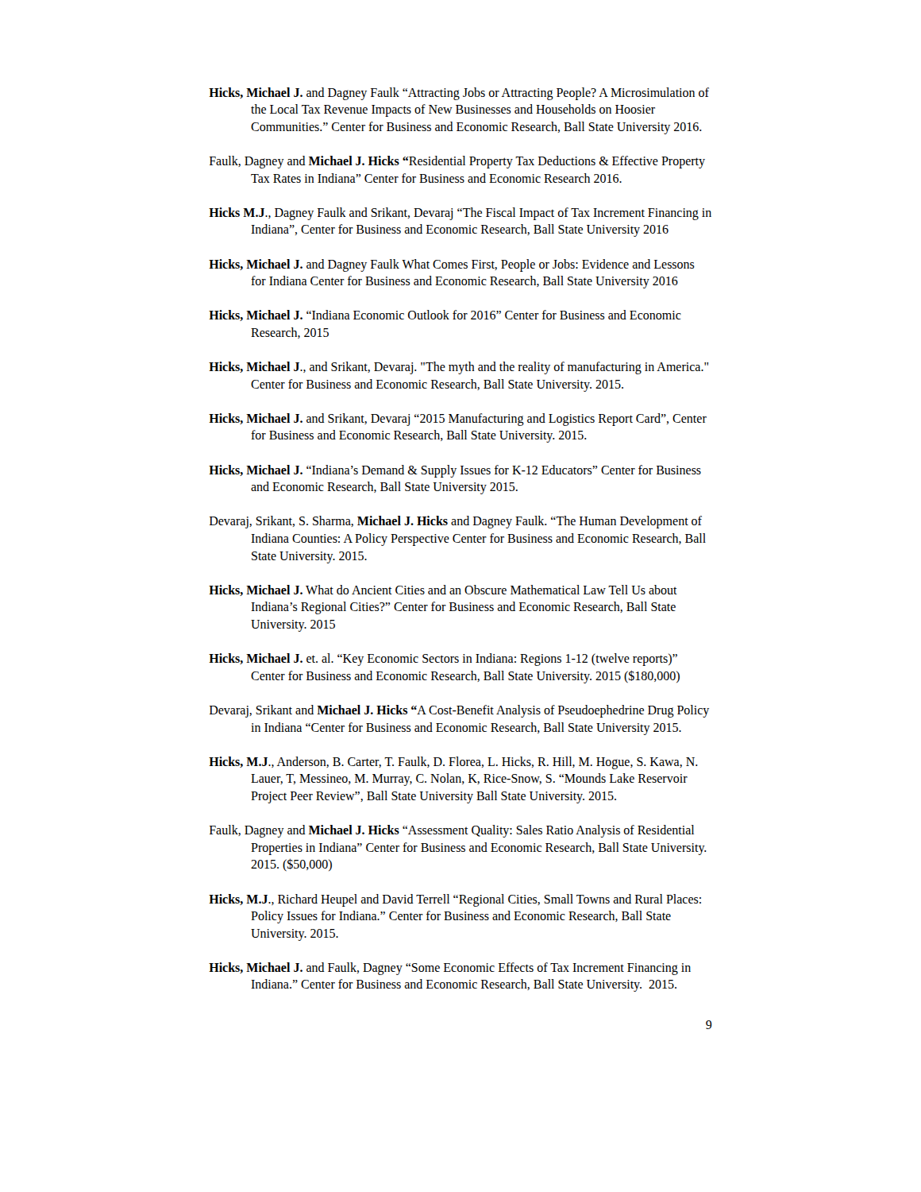Hicks, Michael J. and Dagney Faulk “Attracting Jobs or Attracting People? A Microsimulation of the Local Tax Revenue Impacts of New Businesses and Households on Hoosier Communities.” Center for Business and Economic Research, Ball State University 2016.
Faulk, Dagney and Michael J. Hicks “Residential Property Tax Deductions & Effective Property Tax Rates in Indiana” Center for Business and Economic Research 2016.
Hicks M.J., Dagney Faulk and Srikant, Devaraj “The Fiscal Impact of Tax Increment Financing in Indiana”, Center for Business and Economic Research, Ball State University 2016
Hicks, Michael J. and Dagney Faulk What Comes First, People or Jobs: Evidence and Lessons for Indiana Center for Business and Economic Research, Ball State University 2016
Hicks, Michael J. “Indiana Economic Outlook for 2016” Center for Business and Economic Research, 2015
Hicks, Michael J., and Srikant, Devaraj. "The myth and the reality of manufacturing in America." Center for Business and Economic Research, Ball State University. 2015.
Hicks, Michael J. and Srikant, Devaraj “2015 Manufacturing and Logistics Report Card”, Center for Business and Economic Research, Ball State University. 2015.
Hicks, Michael J. “Indiana’s Demand & Supply Issues for K-12 Educators” Center for Business and Economic Research, Ball State University 2015.
Devaraj, Srikant, S. Sharma, Michael J. Hicks and Dagney Faulk. “The Human Development of Indiana Counties: A Policy Perspective Center for Business and Economic Research, Ball State University. 2015.
Hicks, Michael J. What do Ancient Cities and an Obscure Mathematical Law Tell Us about Indiana’s Regional Cities?” Center for Business and Economic Research, Ball State University. 2015
Hicks, Michael J. et. al. “Key Economic Sectors in Indiana: Regions 1-12 (twelve reports)” Center for Business and Economic Research, Ball State University. 2015 ($180,000)
Devaraj, Srikant and Michael J. Hicks “A Cost-Benefit Analysis of Pseudoephedrine Drug Policy in Indiana “Center for Business and Economic Research, Ball State University 2015.
Hicks, M.J., Anderson, B. Carter, T. Faulk, D. Florea, L. Hicks, R. Hill, M. Hogue, S. Kawa, N. Lauer, T, Messineo, M. Murray, C. Nolan, K, Rice-Snow, S. “Mounds Lake Reservoir Project Peer Review”, Ball State University Ball State University. 2015.
Faulk, Dagney and Michael J. Hicks “Assessment Quality: Sales Ratio Analysis of Residential Properties in Indiana” Center for Business and Economic Research, Ball State University. 2015. ($50,000)
Hicks, M.J., Richard Heupel and David Terrell “Regional Cities, Small Towns and Rural Places: Policy Issues for Indiana.” Center for Business and Economic Research, Ball State University. 2015.
Hicks, Michael J. and Faulk, Dagney “Some Economic Effects of Tax Increment Financing in Indiana.” Center for Business and Economic Research, Ball State University. 2015.
9